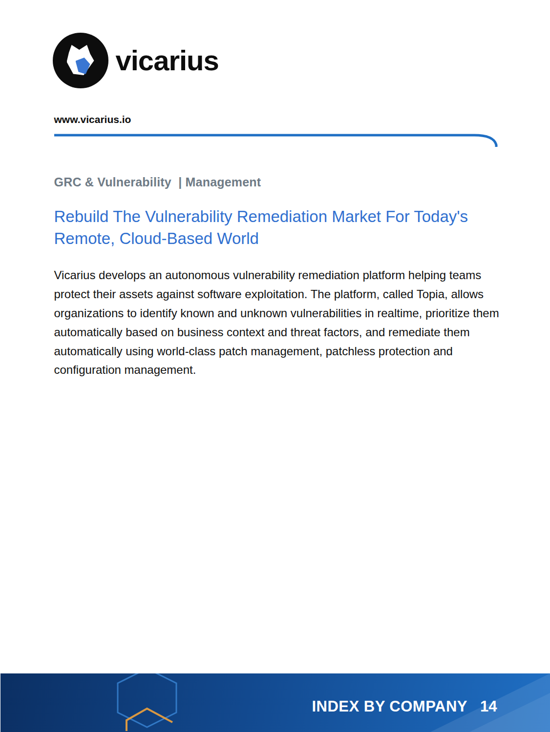vicarius
www.vicarius.io
GRC & Vulnerability | Management
Rebuild The Vulnerability Remediation Market For Today's Remote, Cloud-Based World
Vicarius develops an autonomous vulnerability remediation platform helping teams protect their assets against software exploitation. The platform, called Topia, allows organizations to identify known and unknown vulnerabilities in realtime, prioritize them automatically based on business context and threat factors, and remediate them automatically using world-class patch management, patchless protection and configuration management.
INDEX BY COMPANY 14